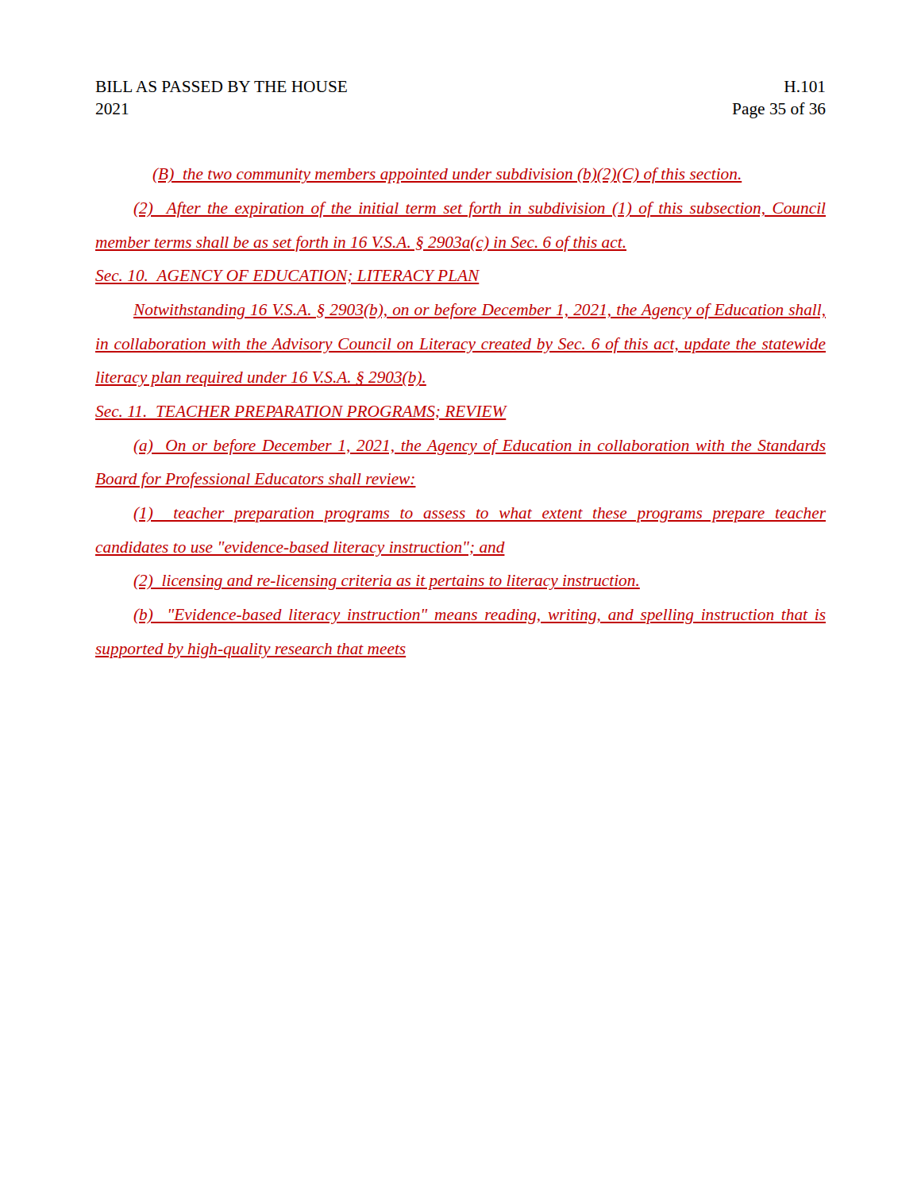BILL AS PASSED BY THE HOUSE 2021
H.101 Page 35 of 36
(B) the two community members appointed under subdivision (b)(2)(C) of this section.
(2) After the expiration of the initial term set forth in subdivision (1) of this subsection, Council member terms shall be as set forth in 16 V.S.A. § 2903a(c) in Sec. 6 of this act.
Sec. 10. AGENCY OF EDUCATION; LITERACY PLAN
Notwithstanding 16 V.S.A. § 2903(b), on or before December 1, 2021, the Agency of Education shall, in collaboration with the Advisory Council on Literacy created by Sec. 6 of this act, update the statewide literacy plan required under 16 V.S.A. § 2903(b).
Sec. 11. TEACHER PREPARATION PROGRAMS; REVIEW
(a) On or before December 1, 2021, the Agency of Education in collaboration with the Standards Board for Professional Educators shall review:
(1) teacher preparation programs to assess to what extent these programs prepare teacher candidates to use "evidence-based literacy instruction"; and
(2) licensing and re-licensing criteria as it pertains to literacy instruction.
(b) "Evidence-based literacy instruction" means reading, writing, and spelling instruction that is supported by high-quality research that meets